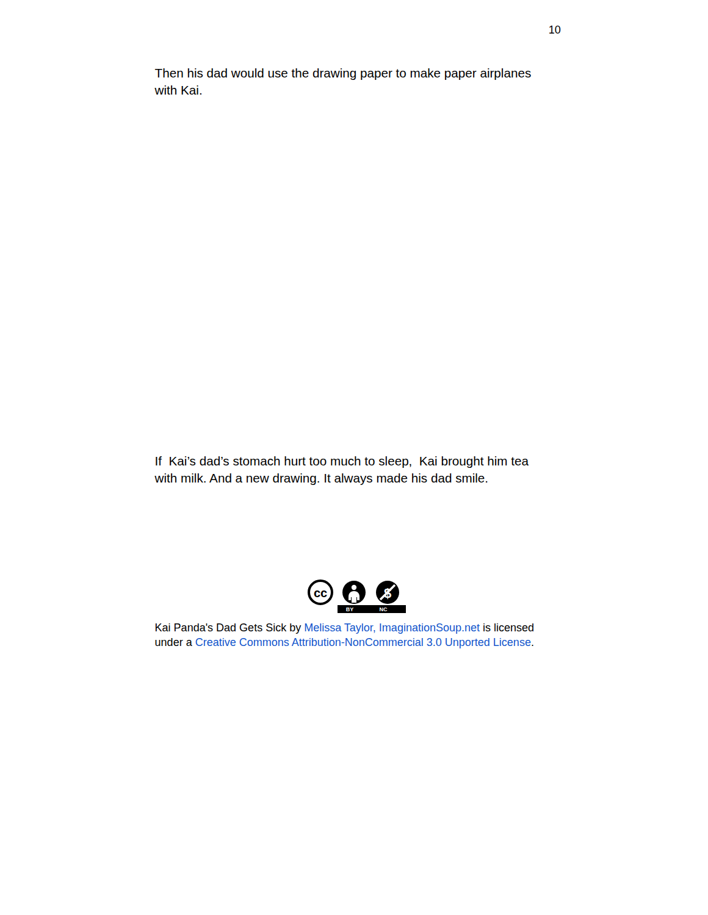10
Then his dad would use the drawing paper to make paper airplanes with Kai.
If Kai’s dad’s stomach hurt too much to sleep, Kai brought him tea with milk. And a new drawing. It always made his dad smile.
cc $ BY NC
Kai Panda's Dad Gets Sick by Melissa Taylor, ImaginationSoup.net is licensed under a Creative Commons Attribution-NonCommercial 3.0 Unported License.